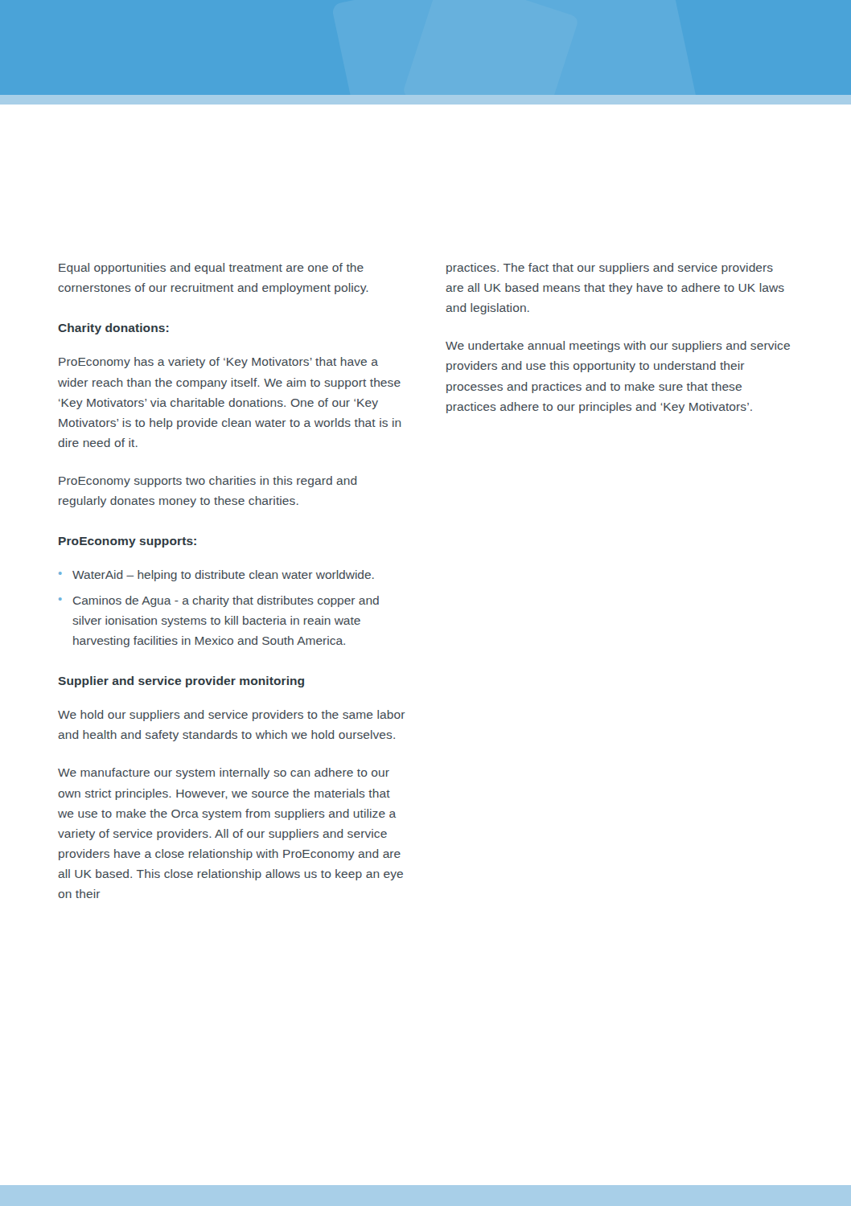Equal opportunities and equal treatment are one of the cornerstones of our recruitment and employment policy.
Charity donations:
ProEconomy has a variety of ‘Key Motivators’ that have a wider reach than the company itself. We aim to support these ‘Key Motivators’ via charitable donations. One of our ‘Key Motivators’ is to help provide clean water to a worlds that is in dire need of it.
ProEconomy supports two charities in this regard and regularly donates money to these charities.
ProEconomy supports:
WaterAid – helping to distribute clean water worldwide.
Caminos de Agua - a charity that distributes copper and silver ionisation systems to kill bacteria in reain wate harvesting facilities in Mexico and South America.
Supplier and service provider monitoring
We hold our suppliers and service providers to the same labor and health and safety standards to which we hold ourselves.
We manufacture our system internally so can adhere to our own strict principles. However, we source the materials that we use to make the Orca system from suppliers and utilize a variety of service providers. All of our suppliers and service providers have a close relationship with ProEconomy and are all UK based. This close relationship allows us to keep an eye on their
practices. The fact that our suppliers and service providers are all UK based means that they have to adhere to UK laws and legislation.
We undertake annual meetings with our suppliers and service providers and use this opportunity to understand their processes and practices and to make sure that these practices adhere to our principles and ‘Key Motivators’.